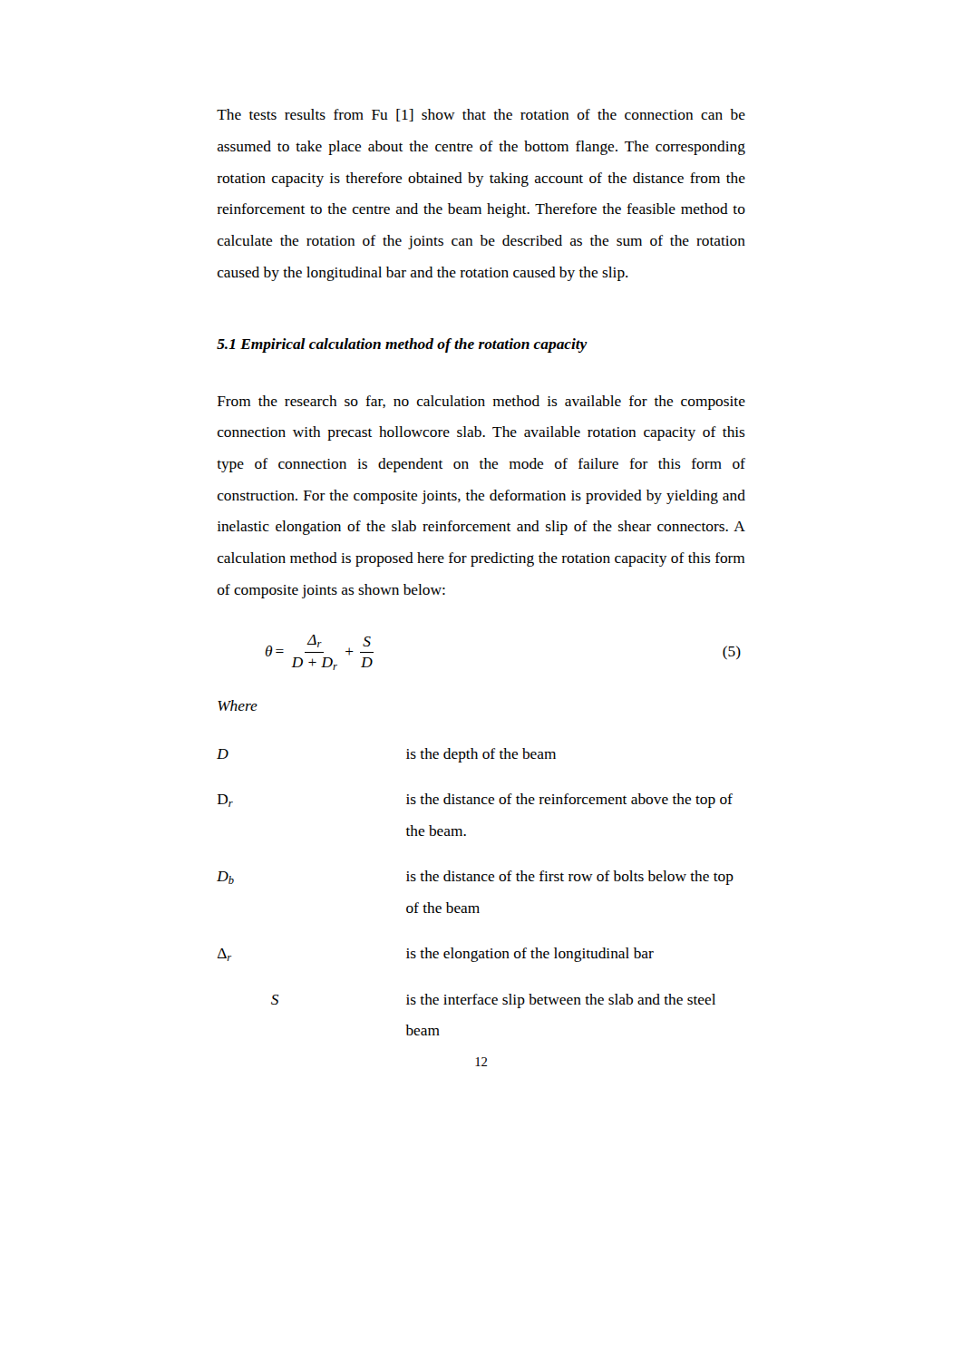The tests results from Fu [1] show that the rotation of the connection can be assumed to take place about the centre of the bottom flange. The corresponding rotation capacity is therefore obtained by taking account of the distance from the reinforcement to the centre and the beam height. Therefore the feasible method to calculate the rotation of the joints can be described as the sum of the rotation caused by the longitudinal bar and the rotation caused by the slip.
5.1 Empirical calculation method of the rotation capacity
From the research so far, no calculation method is available for the composite connection with precast hollowcore slab. The available rotation capacity of this type of connection is dependent on the mode of failure for this form of construction. For the composite joints, the deformation is provided by yielding and inelastic elongation of the slab reinforcement and slip of the shear connectors. A calculation method is proposed here for predicting the rotation capacity of this form of composite joints as shown below:
θ = Δr D + Dr + S D
(5)
Where
| D | is the depth of the beam |
| D r | is the distance of the reinforcement above the top of the beam. |
| D b | is the distance of the first row of bolts below the top of the beam |
| Δ r | is the elongation of the longitudinal bar |
| S | is the interface slip between the slab and the steel beam |
12